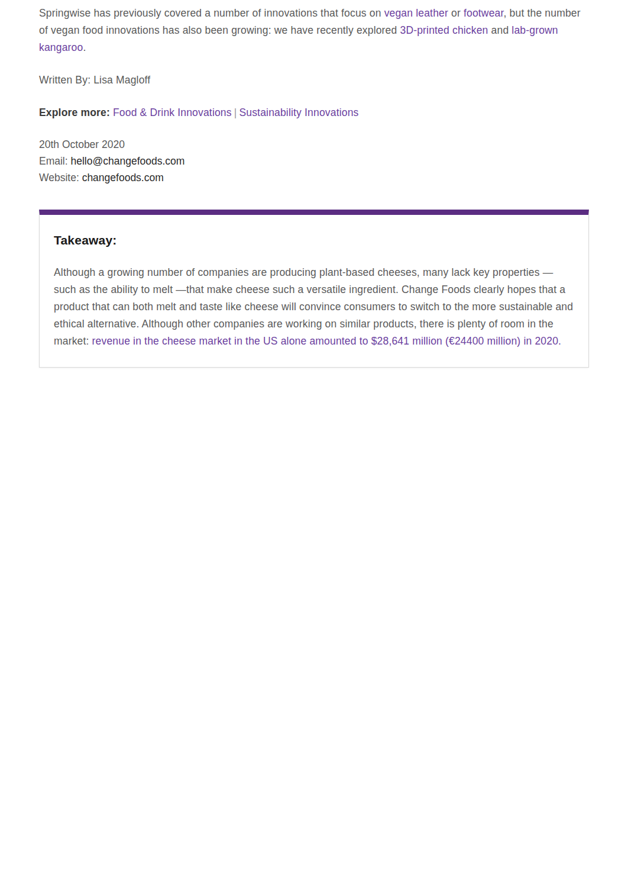Springwise has previously covered a number of innovations that focus on vegan leather or footwear, but the number of vegan food innovations has also been growing: we have recently explored 3D-printed chicken and lab-grown kangaroo.
Written By: Lisa Magloff
Explore more: Food & Drink Innovations|Sustainability Innovations
20th October 2020
Email: hello@changefoods.com
Website: changefoods.com
Takeaway:
Although a growing number of companies are producing plant-based cheeses, many lack key properties — such as the ability to melt —that make cheese such a versatile ingredient. Change Foods clearly hopes that a product that can both melt and taste like cheese will convince consumers to switch to the more sustainable and ethical alternative. Although other companies are working on similar products, there is plenty of room in the market: revenue in the cheese market in the US alone amounted to $28,641 million (€24400 million) in 2020.